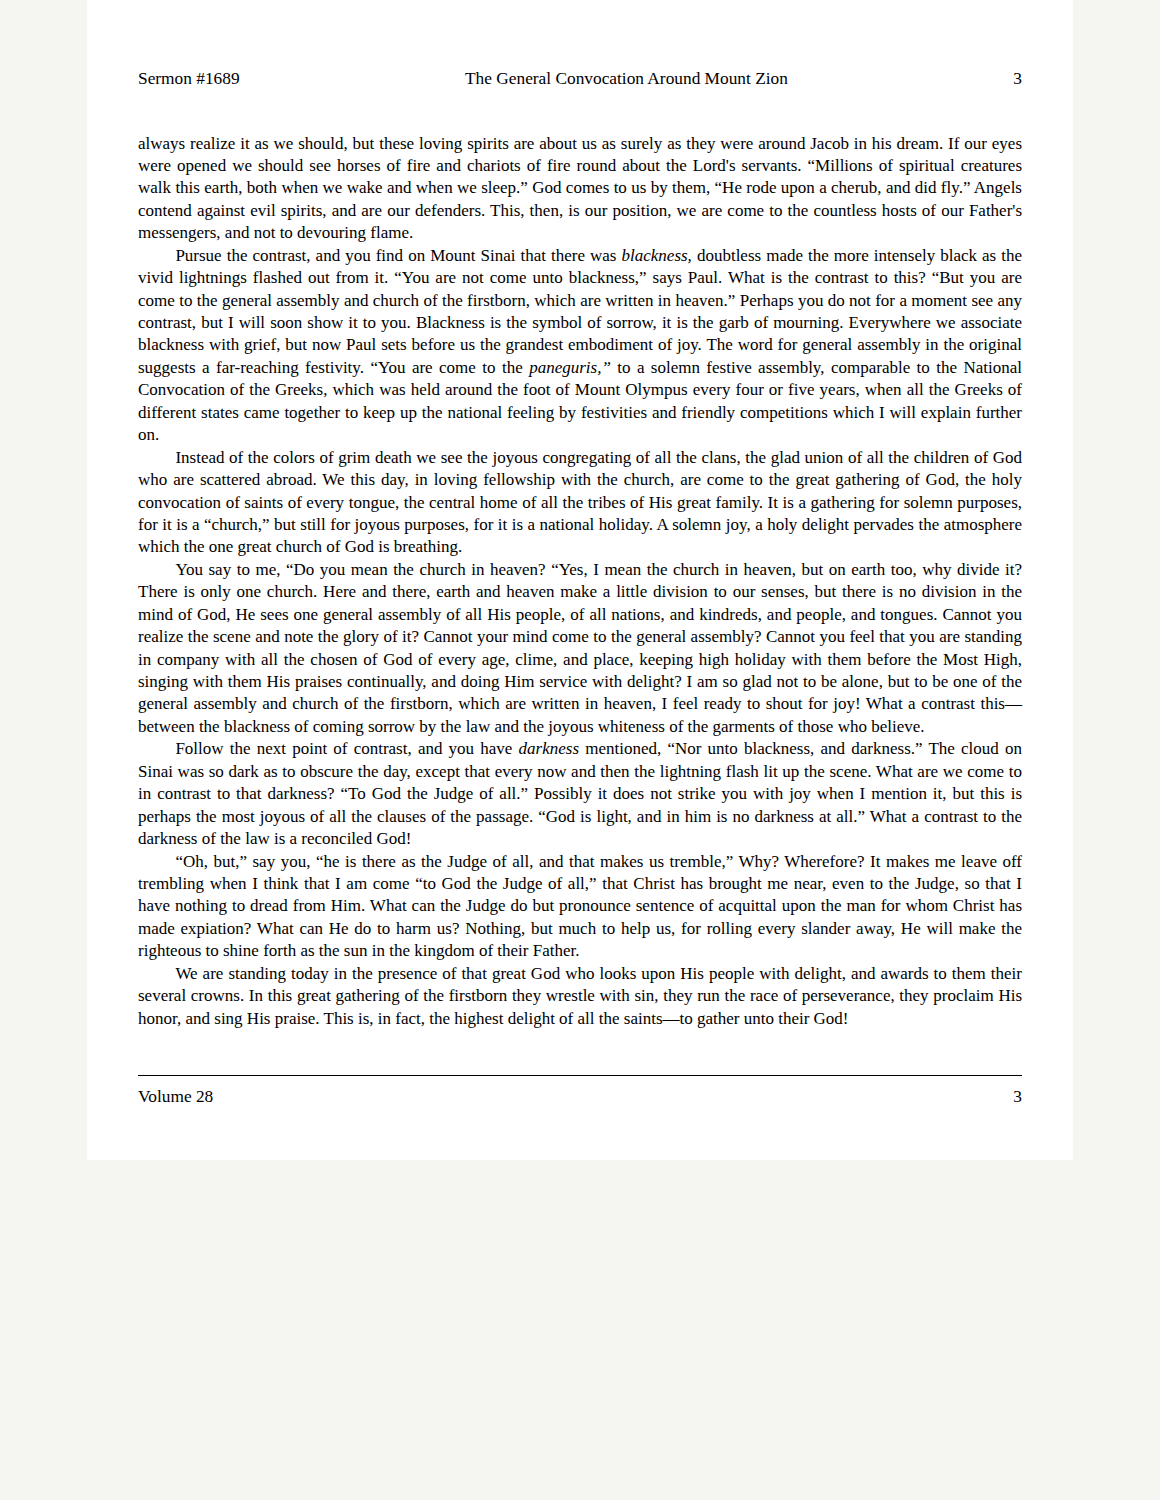Sermon #1689 The General Convocation Around Mount Zion 3
always realize it as we should, but these loving spirits are about us as surely as they were around Jacob in his dream. If our eyes were opened we should see horses of fire and chariots of fire round about the Lord's servants. “Millions of spiritual creatures walk this earth, both when we wake and when we sleep.” God comes to us by them, “He rode upon a cherub, and did fly.” Angels contend against evil spirits, and are our defenders. This, then, is our position, we are come to the countless hosts of our Father's messengers, and not to devouring flame.
Pursue the contrast, and you find on Mount Sinai that there was blackness, doubtless made the more intensely black as the vivid lightnings flashed out from it. “You are not come unto blackness,” says Paul. What is the contrast to this? “But you are come to the general assembly and church of the firstborn, which are written in heaven.” Perhaps you do not for a moment see any contrast, but I will soon show it to you. Blackness is the symbol of sorrow, it is the garb of mourning. Everywhere we associate blackness with grief, but now Paul sets before us the grandest embodiment of joy. The word for general assembly in the original suggests a far-reaching festivity. “You are come to the paneguris,” to a solemn festive assembly, comparable to the National Convocation of the Greeks, which was held around the foot of Mount Olympus every four or five years, when all the Greeks of different states came together to keep up the national feeling by festivities and friendly competitions which I will explain further on.
Instead of the colors of grim death we see the joyous congregating of all the clans, the glad union of all the children of God who are scattered abroad. We this day, in loving fellowship with the church, are come to the great gathering of God, the holy convocation of saints of every tongue, the central home of all the tribes of His great family. It is a gathering for solemn purposes, for it is a “church,” but still for joyous purposes, for it is a national holiday. A solemn joy, a holy delight pervades the atmosphere which the one great church of God is breathing.
You say to me, “Do you mean the church in heaven? “Yes, I mean the church in heaven, but on earth too, why divide it? There is only one church. Here and there, earth and heaven make a little division to our senses, but there is no division in the mind of God, He sees one general assembly of all His people, of all nations, and kindreds, and people, and tongues. Cannot you realize the scene and note the glory of it? Cannot your mind come to the general assembly? Cannot you feel that you are standing in company with all the chosen of God of every age, clime, and place, keeping high holiday with them before the Most High, singing with them His praises continually, and doing Him service with delight? I am so glad not to be alone, but to be one of the general assembly and church of the firstborn, which are written in heaven, I feel ready to shout for joy! What a contrast this—between the blackness of coming sorrow by the law and the joyous whiteness of the garments of those who believe.
Follow the next point of contrast, and you have darkness mentioned, “Nor unto blackness, and darkness.” The cloud on Sinai was so dark as to obscure the day, except that every now and then the lightning flash lit up the scene. What are we come to in contrast to that darkness? “To God the Judge of all.” Possibly it does not strike you with joy when I mention it, but this is perhaps the most joyous of all the clauses of the passage. “God is light, and in him is no darkness at all.” What a contrast to the darkness of the law is a reconciled God!
“Oh, but,” say you, “he is there as the Judge of all, and that makes us tremble,” Why? Wherefore? It makes me leave off trembling when I think that I am come “to God the Judge of all,” that Christ has brought me near, even to the Judge, so that I have nothing to dread from Him. What can the Judge do but pronounce sentence of acquittal upon the man for whom Christ has made expiation? What can He do to harm us? Nothing, but much to help us, for rolling every slander away, He will make the righteous to shine forth as the sun in the kingdom of their Father.
We are standing today in the presence of that great God who looks upon His people with delight, and awards to them their several crowns. In this great gathering of the firstborn they wrestle with sin, they run the race of perseverance, they proclaim His honor, and sing His praise. This is, in fact, the highest delight of all the saints—to gather unto their God!
Volume 28 3